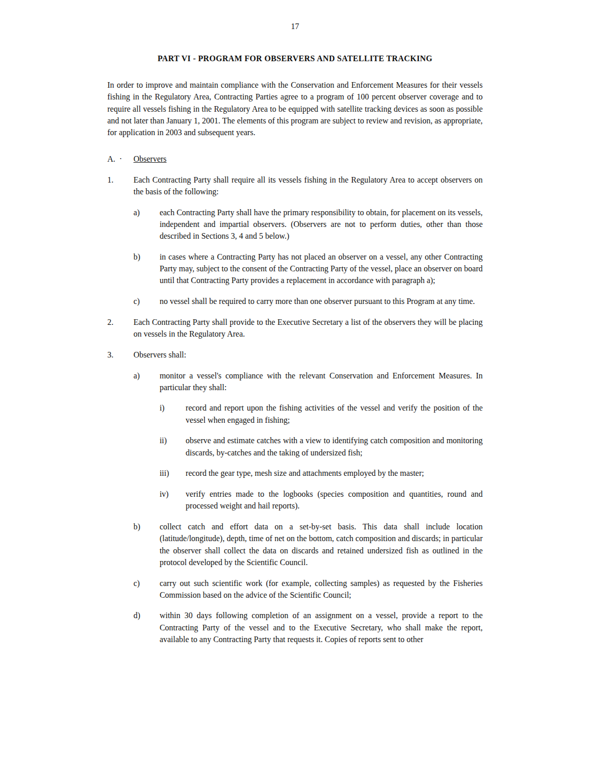17
PART VI - PROGRAM FOR OBSERVERS AND SATELLITE TRACKING
In order to improve and maintain compliance with the Conservation and Enforcement Measures for their vessels fishing in the Regulatory Area, Contracting Parties agree to a program of 100 percent observer coverage and to require all vessels fishing in the Regulatory Area to be equipped with satellite tracking devices as soon as possible and not later than January 1, 2001. The elements of this program are subject to review and revision, as appropriate, for application in 2003 and subsequent years.
| A. · | Observers |
| 1. | Each Contracting Party shall require all its vessels fishing in the Regulatory Area to accept observers on the basis of the following: |
| a) | each Contracting Party shall have the primary responsibility to obtain, for placement on its vessels, independent and impartial observers. (Observers are not to perform duties, other than those described in Sections 3, 4 and 5 below.) |
| b) | in cases where a Contracting Party has not placed an observer on a vessel, any other Contracting Party may, subject to the consent of the Contracting Party of the vessel, place an observer on board until that Contracting Party provides a replacement in accordance with paragraph a); |
| c) | no vessel shall be required to carry more than one observer pursuant to this Program at any time. |
| 2. | Each Contracting Party shall provide to the Executive Secretary a list of the observers they will be placing on vessels in the Regulatory Area. |
| 3. | Observers shall: |
| a) | monitor a vessel's compliance with the relevant Conservation and Enforcement Measures. In particular they shall: |
| i) | record and report upon the fishing activities of the vessel and verify the position of the vessel when engaged in fishing; |
| ii) | observe and estimate catches with a view to identifying catch composition and monitoring discards, by-catches and the taking of undersized fish; |
| iii) | record the gear type, mesh size and attachments employed by the master; |
| iv) | verify entries made to the logbooks (species composition and quantities, round and processed weight and hail reports). |
| b) | collect catch and effort data on a set-by-set basis. This data shall include location (latitude/longitude), depth, time of net on the bottom, catch composition and discards; in particular the observer shall collect the data on discards and retained undersized fish as outlined in the protocol developed by the Scientific Council. |
| c) | carry out such scientific work (for example, collecting samples) as requested by the Fisheries Commission based on the advice of the Scientific Council; |
| d) | within 30 days following completion of an assignment on a vessel, provide a report to the Contracting Party of the vessel and to the Executive Secretary, who shall make the report, available to any Contracting Party that requests it. Copies of reports sent to other |